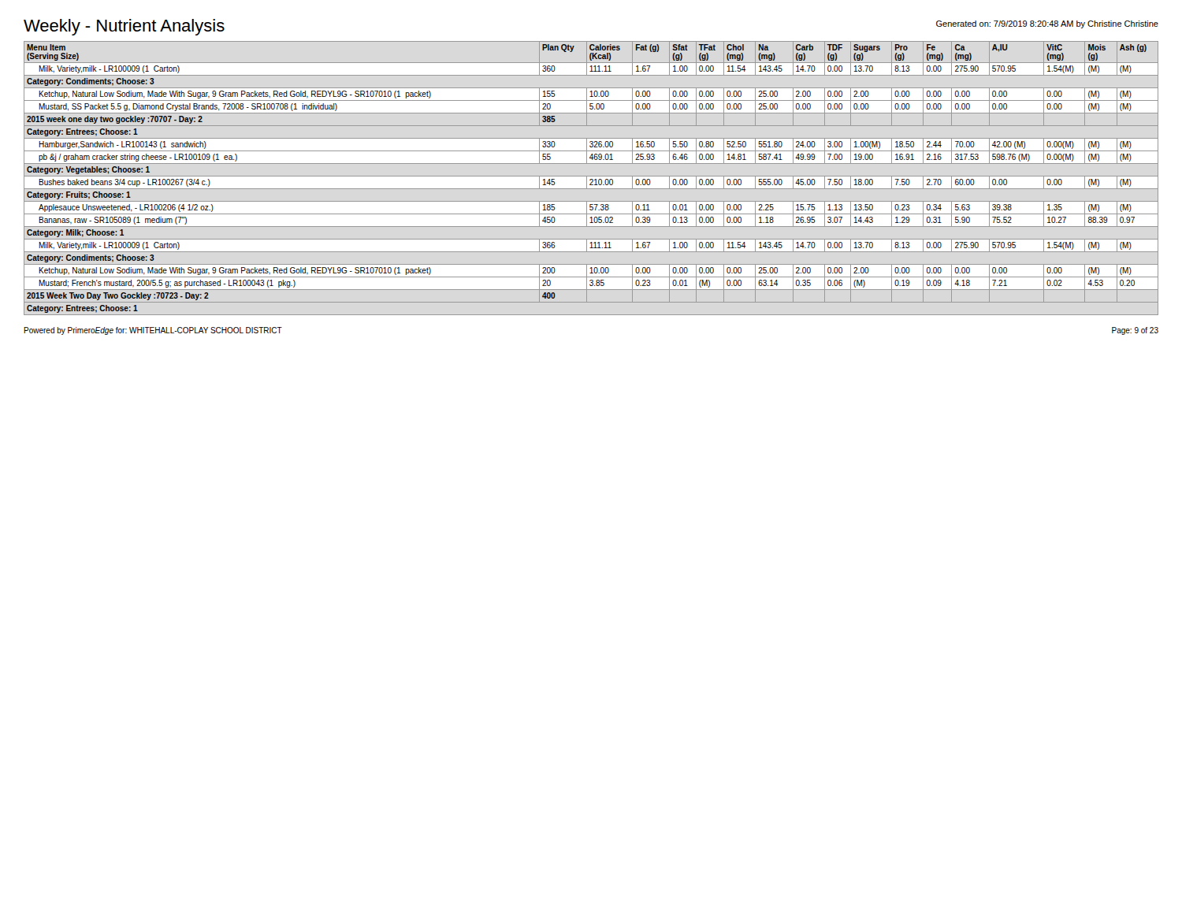Weekly - Nutrient Analysis
Generated on: 7/9/2019 8:20:48 AM by Christine Christine
| Menu Item (Serving Size) | Plan Qty | Calories (Kcal) | Fat (g) | Sfat (g) | TFat (g) | Chol (mg) | Na (mg) | Carb (g) | TDF (g) | Sugars (g) | Pro (g) | Fe (mg) | Ca (mg) | A,IU | VitC (mg) | Mois (g) | Ash (g) |
| --- | --- | --- | --- | --- | --- | --- | --- | --- | --- | --- | --- | --- | --- | --- | --- | --- | --- |
| Milk, Variety,milk - LR100009 (1 Carton) | 360 | 111.11 | 1.67 | 1.00 | 0.00 | 11.54 | 143.45 | 14.70 | 0.00 | 13.70 | 8.13 | 0.00 | 275.90 | 570.95 | 1.54(M) | (M) | (M) |
| Category: Condiments; Choose: 3 |
| Ketchup, Natural Low Sodium, Made With Sugar, 9 Gram Packets, Red Gold, REDYL9G - SR107010 (1 packet) | 155 | 10.00 | 0.00 | 0.00 | 0.00 | 0.00 | 25.00 | 2.00 | 0.00 | 2.00 | 0.00 | 0.00 | 0.00 | 0.00 | 0.00 | (M) | (M) |
| Mustard, SS Packet 5.5 g, Diamond Crystal Brands, 72008 - SR100708 (1 individual) | 20 | 5.00 | 0.00 | 0.00 | 0.00 | 0.00 | 25.00 | 0.00 | 0.00 | 0.00 | 0.00 | 0.00 | 0.00 | 0.00 | 0.00 | (M) | (M) |
| 2015 week one day two gockley :70707 - Day: 2 | 385 | | | | | | | | | | | | | | | | |
| Category: Entrees; Choose: 1 |
| Hamburger,Sandwich - LR100143 (1 sandwich) | 330 | 326.00 | 16.50 | 5.50 | 0.80 | 52.50 | 551.80 | 24.00 | 3.00 | 1.00(M) | 18.50 | 2.44 | 70.00 | 42.00 (M) | 0.00(M) | (M) | (M) |
| pb &j / graham cracker string cheese - LR100109 (1 ea.) | 55 | 469.01 | 25.93 | 6.46 | 0.00 | 14.81 | 587.41 | 49.99 | 7.00 | 19.00 | 16.91 | 2.16 | 317.53 | 598.76 (M) | 0.00(M) | (M) | (M) |
| Category: Vegetables; Choose: 1 |
| Bushes baked beans 3/4 cup - LR100267 (3/4 c.) | 145 | 210.00 | 0.00 | 0.00 | 0.00 | 0.00 | 555.00 | 45.00 | 7.50 | 18.00 | 7.50 | 2.70 | 60.00 | 0.00 | 0.00 | (M) | (M) |
| Category: Fruits; Choose: 1 |
| Applesauce Unsweetened, - LR100206 (4 1/2 oz.) | 185 | 57.38 | 0.11 | 0.01 | 0.00 | 0.00 | 2.25 | 15.75 | 1.13 | 13.50 | 0.23 | 0.34 | 5.63 | 39.38 | 1.35 | (M) | (M) |
| Bananas, raw - SR105089 (1 medium (7") | 450 | 105.02 | 0.39 | 0.13 | 0.00 | 0.00 | 1.18 | 26.95 | 3.07 | 14.43 | 1.29 | 0.31 | 5.90 | 75.52 | 10.27 | 88.39 | 0.97 |
| Category: Milk; Choose: 1 |
| Milk, Variety,milk - LR100009 (1 Carton) | 366 | 111.11 | 1.67 | 1.00 | 0.00 | 11.54 | 143.45 | 14.70 | 0.00 | 13.70 | 8.13 | 0.00 | 275.90 | 570.95 | 1.54(M) | (M) | (M) |
| Category: Condiments; Choose: 3 |
| Ketchup, Natural Low Sodium, Made With Sugar, 9 Gram Packets, Red Gold, REDYL9G - SR107010 (1 packet) | 200 | 10.00 | 0.00 | 0.00 | 0.00 | 0.00 | 25.00 | 2.00 | 0.00 | 2.00 | 0.00 | 0.00 | 0.00 | 0.00 | 0.00 | (M) | (M) |
| Mustard; French's mustard, 200/5.5 g; as purchased - LR100043 (1 pkg.) | 20 | 3.85 | 0.23 | 0.01 | (M) | 0.00 | 63.14 | 0.35 | 0.06 | (M) | 0.19 | 0.09 | 4.18 | 7.21 | 0.02 | 4.53 | 0.20 |
| 2015 Week Two Day Two Gockley :70723 - Day: 2 | 400 | | | | | | | | | | | | | | | | |
| Category: Entrees; Choose: 1 |
Powered by PrimeroEdge for: WHITEHALL-COPLAY SCHOOL DISTRICT Page: 9 of 23